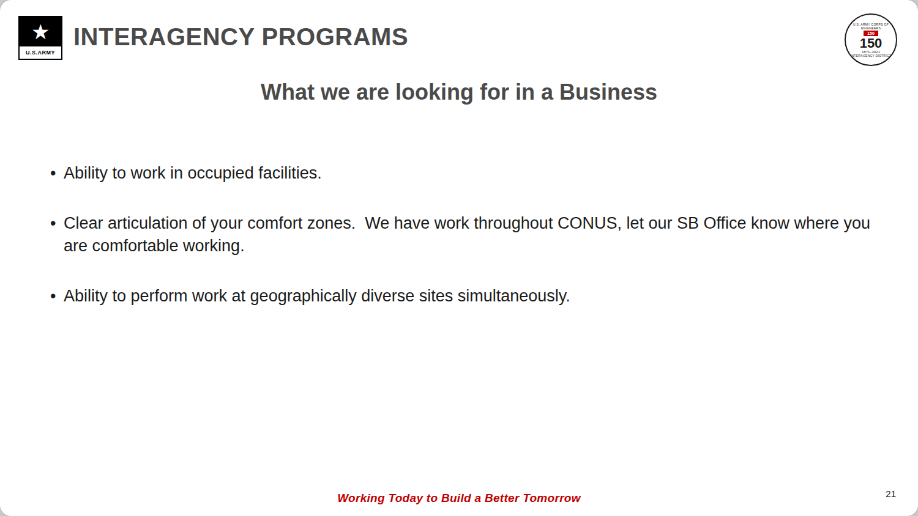★
U.S.ARMY
U.S. ARMY CORPS OF ENGINEERS
150
150
1871–2021
INTERAGENCY DISTRICT
INTERAGENCY PROGRAMS
What we are looking for in a Business
Ability to work in occupied facilities.
Clear articulation of your comfort zones. We have work throughout CONUS, let our SB Office know where you are comfortable working.
Ability to perform work at geographically diverse sites simultaneously.
Working Today to Build a Better Tomorrow
21